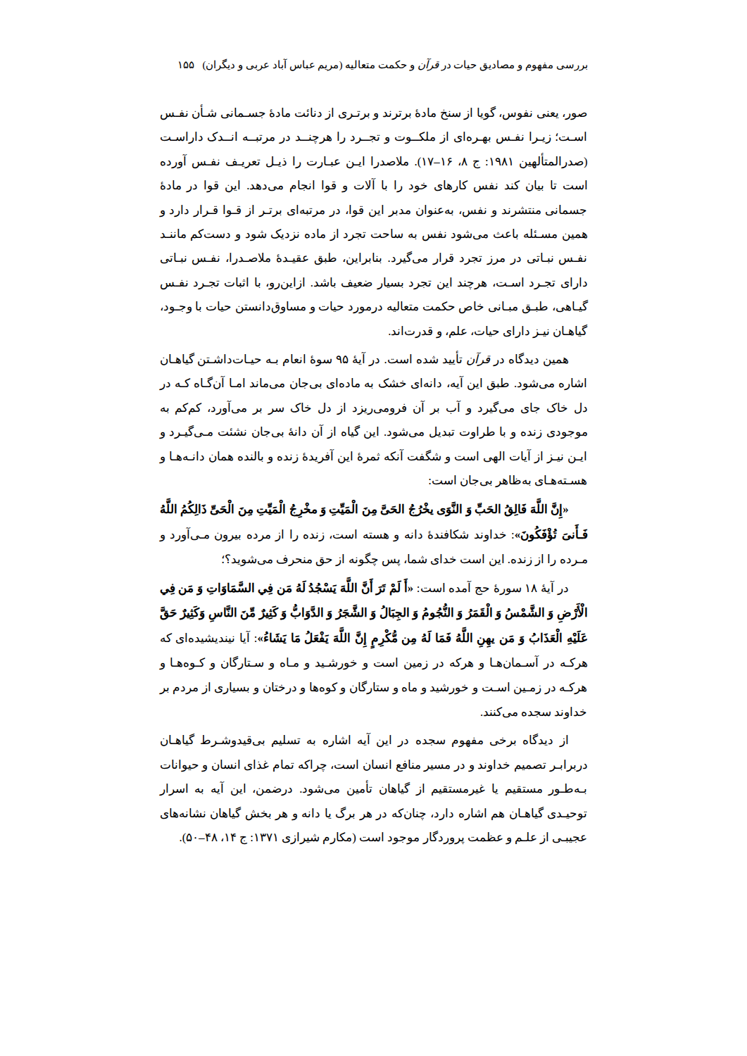بررسی مفهوم و مصادیق حیات در قرآن و حکمت متعالیه (مریم عباس آباد عربی و دیگران) ۱۵۵
صور، یعنی نفوس، گویا از سنخ مادۀ برترند و برتـری از دنائت مادۀ جسـمانی شـأن نفـس اسـت؛ زیـرا نفـس بهـره‌ای از ملکــوت و تجــرد را هرچنــد در مرتبــه انــدک داراسـت (صدرالمتألهین ۱۹۸۱: ج ۸، ۱۶–۱۷). ملاصدرا ایـن عبـارت را ذیـل تعریـف نفـس آورده است تا بیان کند نفس کارهای خود را با آلات و قوا انجام می‌دهد. این قوا در مادۀ جسمانی منتشرند و نفس، به‌عنوان مدبر این قوا، در مرتبه‌ای برتـر از قـوا قـرار دارد و همین مسـئله باعث می‌شود نفس به ساحت تجرد از ماده نزدیک شود و دست‌کم ماننـد نفـس نبـاتی در مرز تجرد قرار می‌گیرد. بنابراین، طبق عقیـدۀ ملاصـدرا، نفـس نبـاتی دارای تجـرد اسـت، هرچند این تجرد بسیار ضعیف باشد. ازاین‌رو، با اثبات تجـرد نفـس گیـاهی، طبـق مبـانی خاص حکمت متعالیه درمورد حیات و مساوق‌دانستن حیات با وجـود، گیاهـان نیـز دارای حیات، علم، و قدرت‌اند.
همین دیدگاه در قرآن تأیید شده است. در آیۀ ۹۵ سوۀ انعام بـه حیـات‌داشـتن گیاهـان اشاره می‌شود. طبق این آیه، دانه‌ای خشک به ماده‌ای بی‌جان می‌ماند امـا آن‌گـاه کـه در دل خاک جای می‌گیرد و آب بر آن فرومی‌ریزد از دل خاک سر بر می‌آورد، کم‌کم به موجودی زنده و با طراوت تبدیل می‌شود. این گیاه از آن دانۀ بی‌جان نشئت مـی‌گیـرد و ایـن نیـز از آیات الهی است و شگفت آنکه ثمرۀ این آفریدۀ زنده و بالنده همان دانـه‌هـا و هسـته‌هـای به‌ظاهر بی‌جان است:
«إِنَّ اللَّهَ فَالِقُ الحَبِّ وَ النَّوَى يخْرُجُ الحَىَّ مِنَ الْمَيِّتِ وَ مخْرِجُ الْمَيِّتِ مِنَ الْحَىِّ ذَالِكُمُ اللَّهُ فَـأَنىَ تُؤْفَكُونَ»: خداوند شکافندۀ دانه و هسته است، زنده را از مرده بیرون مـی‌آورد و مـرده را از زنده. این است خدای شما، پس چگونه از حق منحرف می‌شوید؟؛
در آیۀ ۱۸ سورۀ حج آمده است: «أَ لَمْ تَرَ أَنَّ اللَّهَ يَسْجُدُ لَهُ مَن فِي السَّمَاوَاتِ وَ مَن فِي الْأَرْضِ وَ الشَّمْسُ وَ الْقَمَرُ وَ النُّجُومُ وَ الجِبَالُ وَ الشَّجَرُ وَ الدَّوَابُّ وَ كَثِيرٌ مِّنَ النَّاسِ وَكَثِيرٌ حَقَّ عَلَيْهِ الْعَذَابُ وَ مَن يهِنِ اللَّهُ فَمَا لَهُ مِن مُّكْرِمٍ إِنَّ اللَّهَ يَفْعَلُ مَا يَشَاءُ»: آیا نیندیشیده‌ای که هرکـه در آسـمان‌هـا و هرکه در زمین است و خورشـید و مـاه و سـتارگان و کـوه‌هـا و هرکـه در زمـین اسـت و خورشید و ماه و ستارگان و کوه‌ها و درختان و بسیاری از مردم بر خداوند سجده می‌کنند.
از دیدگاه برخی مفهوم سجده در این آیه اشاره به تسلیم بی‌قیدوشـرط گیاهـان دربرابـر تصمیم خداوند و در مسیر منافع انسان است، چراکه تمام غذای انسان و حیوانات بـه‌طـور مستقیم یا غیرمستقیم از گیاهان تأمین می‌شود. درضمن، این آیه به اسرار توحیـدی گیاهـان هم اشاره دارد، چنان‌که در هر برگ یا دانه و هر بخش گیاهان نشانه‌های عجیبـی از علـم و عظمت پروردگار موجود است (مکارم شیرازی ۱۳۷۱: ج ۱۴، ۴۸–۵۰).